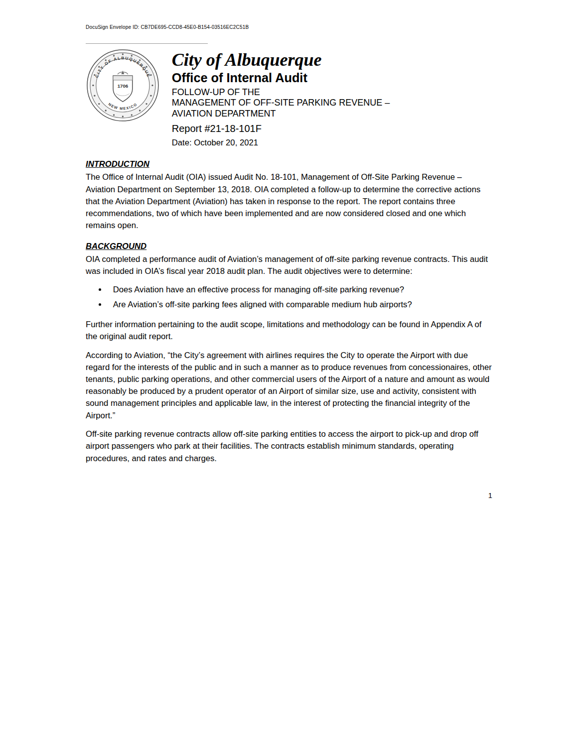DocuSign Envelope ID: CB7DE695-CCD8-45E0-B154-03516EC2C51B
CITY OF ALBUQUERQUE NEW MEXICO 1706
City of Albuquerque
Office of Internal Audit
FOLLOW-UP OF THE
MANAGEMENT OF OFF-SITE PARKING REVENUE –
AVIATION DEPARTMENT
Report #21-18-101F
Date: October 20, 2021
INTRODUCTION
The Office of Internal Audit (OIA) issued Audit No. 18-101, Management of Off-Site Parking Revenue – Aviation Department on September 13, 2018. OIA completed a follow-up to determine the corrective actions that the Aviation Department (Aviation) has taken in response to the report. The report contains three recommendations, two of which have been implemented and are now considered closed and one which remains open.
BACKGROUND
OIA completed a performance audit of Aviation’s management of off-site parking revenue contracts. This audit was included in OIA’s fiscal year 2018 audit plan. The audit objectives were to determine:
Does Aviation have an effective process for managing off-site parking revenue?
Are Aviation’s off-site parking fees aligned with comparable medium hub airports?
Further information pertaining to the audit scope, limitations and methodology can be found in Appendix A of the original audit report.
According to Aviation, “the City’s agreement with airlines requires the City to operate the Airport with due regard for the interests of the public and in such a manner as to produce revenues from concessionaires, other tenants, public parking operations, and other commercial users of the Airport of a nature and amount as would reasonably be produced by a prudent operator of an Airport of similar size, use and activity, consistent with sound management principles and applicable law, in the interest of protecting the financial integrity of the Airport.”
Off-site parking revenue contracts allow off-site parking entities to access the airport to pick-up and drop off airport passengers who park at their facilities. The contracts establish minimum standards, operating procedures, and rates and charges.
1